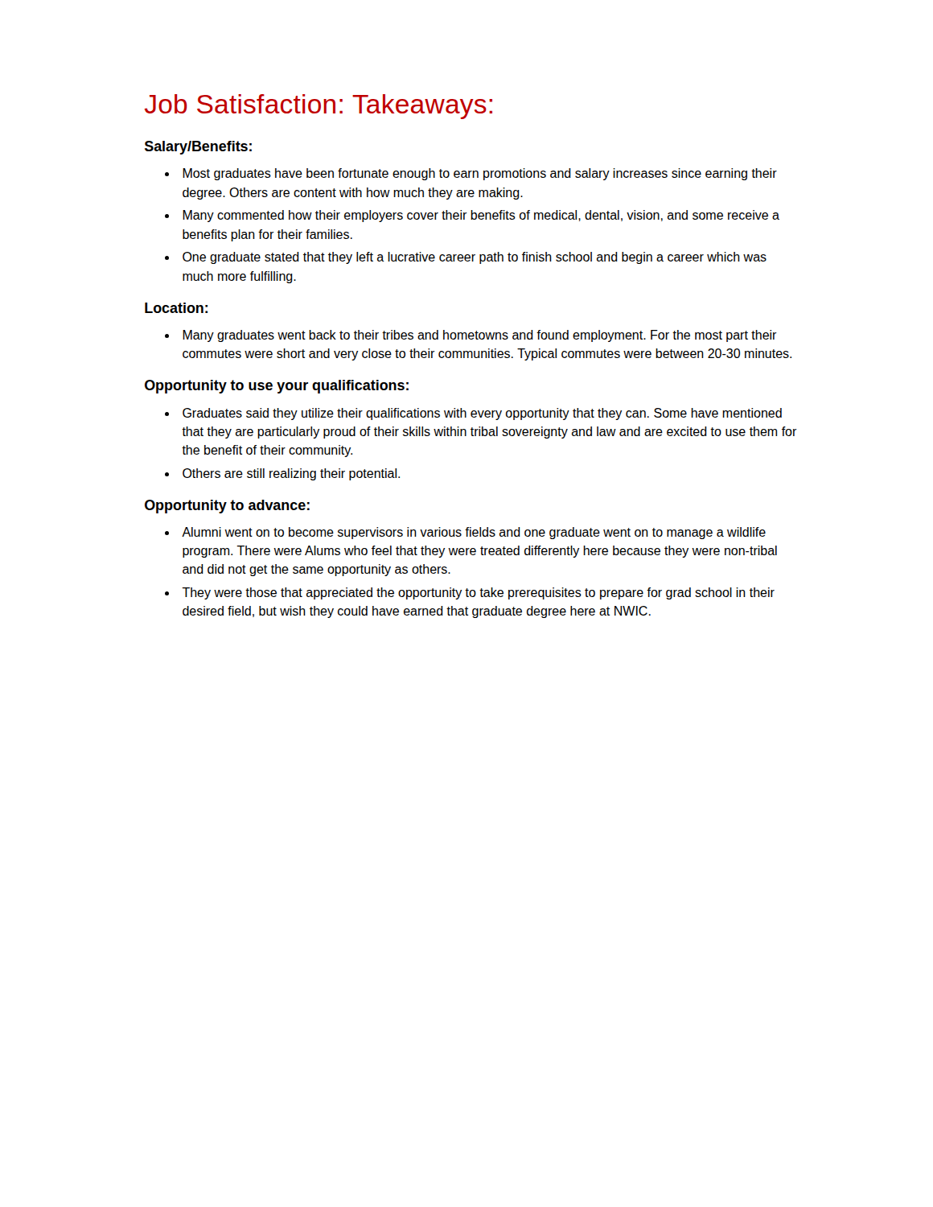Job Satisfaction: Takeaways:
Salary/Benefits:
Most graduates have been fortunate enough to earn promotions and salary increases since earning their degree. Others are content with how much they are making.
Many commented how their employers cover their benefits of medical, dental, vision, and some receive a benefits plan for their families.
One graduate stated that they left a lucrative career path to finish school and begin a career which was much more fulfilling.
Location:
Many graduates went back to their tribes and hometowns and found employment. For the most part their commutes were short and very close to their communities. Typical commutes were between 20-30 minutes.
Opportunity to use your qualifications:
Graduates said they utilize their qualifications with every opportunity that they can. Some have mentioned that they are particularly proud of their skills within tribal sovereignty and law and are excited to use them for the benefit of their community.
Others are still realizing their potential.
Opportunity to advance:
Alumni went on to become supervisors in various fields and one graduate went on to manage a wildlife program. There were Alums who feel that they were treated differently here because they were non-tribal and did not get the same opportunity as others.
They were those that appreciated the opportunity to take prerequisites to prepare for grad school in their desired field, but wish they could have earned that graduate degree here at NWIC.